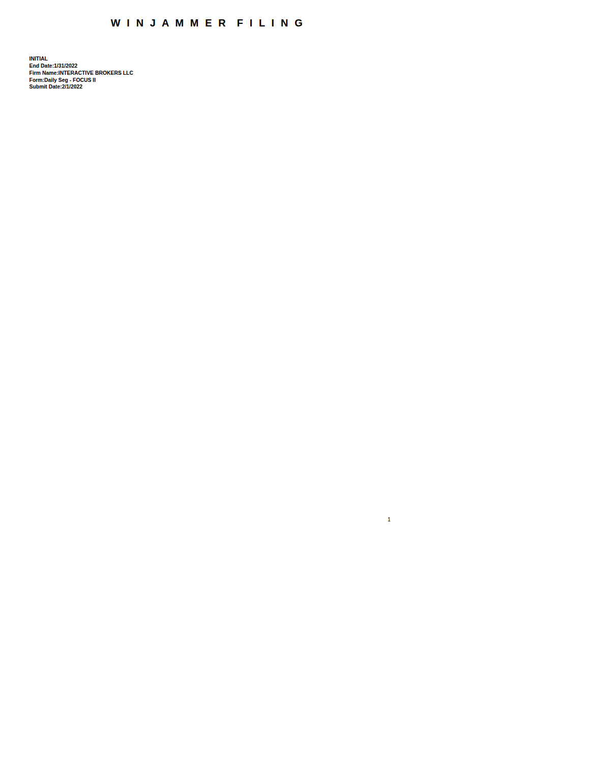W I N J A M M E R F I L I N G
INITIAL
End Date:1/31/2022
Firm Name:INTERACTIVE BROKERS LLC
Form:Daily Seg - FOCUS II
Submit Date:2/1/2022
1